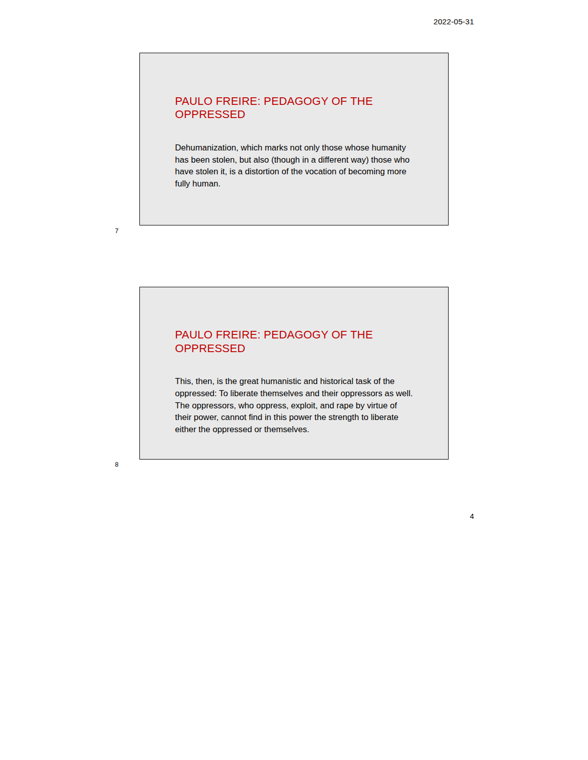2022-05-31
PAULO FREIRE: PEDAGOGY OF THE OPPRESSED
Dehumanization, which marks not only those whose humanity has been stolen, but also (though in a different way) those who have stolen it, is a distortion of the vocation of becoming more fully human.
7
PAULO FREIRE: PEDAGOGY OF THE OPPRESSED
This, then, is the great humanistic and historical task of the oppressed: To liberate themselves and their oppressors as well. The oppressors, who oppress, exploit, and rape by virtue of their power, cannot find in this power the strength to liberate either the oppressed or themselves.
8
4